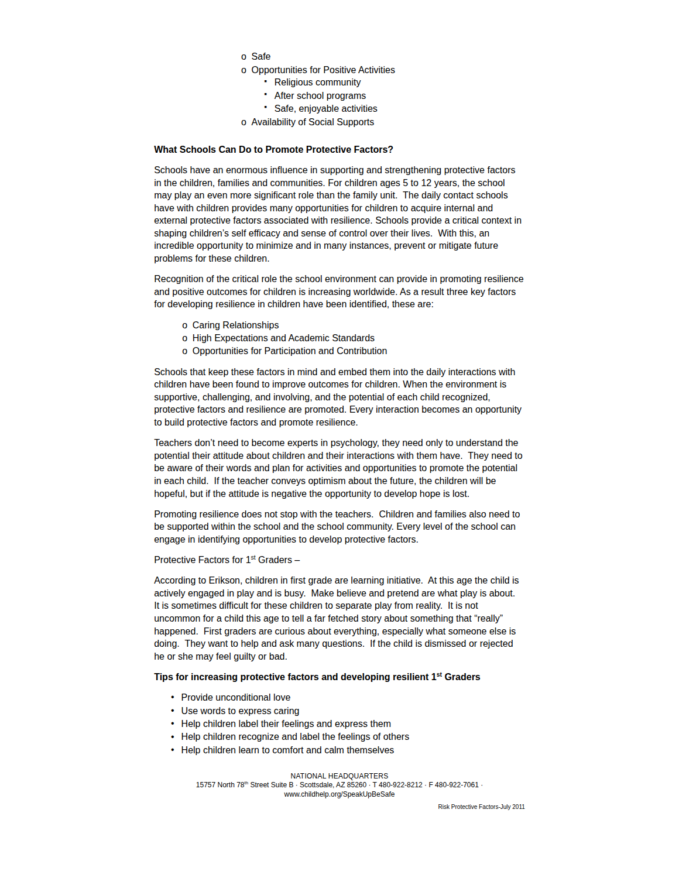Safe
Opportunities for Positive Activities
Religious community
After school programs
Safe, enjoyable activities
Availability of Social Supports
What Schools Can Do to Promote Protective Factors?
Schools have an enormous influence in supporting and strengthening protective factors in the children, families and communities. For children ages 5 to 12 years, the school may play an even more significant role than the family unit. The daily contact schools have with children provides many opportunities for children to acquire internal and external protective factors associated with resilience. Schools provide a critical context in shaping children’s self efficacy and sense of control over their lives. With this, an incredible opportunity to minimize and in many instances, prevent or mitigate future problems for these children.
Recognition of the critical role the school environment can provide in promoting resilience and positive outcomes for children is increasing worldwide. As a result three key factors for developing resilience in children have been identified, these are:
Caring Relationships
High Expectations and Academic Standards
Opportunities for Participation and Contribution
Schools that keep these factors in mind and embed them into the daily interactions with children have been found to improve outcomes for children. When the environment is supportive, challenging, and involving, and the potential of each child recognized, protective factors and resilience are promoted. Every interaction becomes an opportunity to build protective factors and promote resilience.
Teachers don’t need to become experts in psychology, they need only to understand the potential their attitude about children and their interactions with them have. They need to be aware of their words and plan for activities and opportunities to promote the potential in each child. If the teacher conveys optimism about the future, the children will be hopeful, but if the attitude is negative the opportunity to develop hope is lost.
Promoting resilience does not stop with the teachers. Children and families also need to be supported within the school and the school community. Every level of the school can engage in identifying opportunities to develop protective factors.
Protective Factors for 1st Graders –
According to Erikson, children in first grade are learning initiative. At this age the child is actively engaged in play and is busy. Make believe and pretend are what play is about. It is sometimes difficult for these children to separate play from reality. It is not uncommon for a child this age to tell a far fetched story about something that “really” happened. First graders are curious about everything, especially what someone else is doing. They want to help and ask many questions. If the child is dismissed or rejected he or she may feel guilty or bad.
Tips for increasing protective factors and developing resilient 1st Graders
Provide unconditional love
Use words to express caring
Help children label their feelings and express them
Help children recognize and label the feelings of others
Help children learn to comfort and calm themselves
NATIONAL HEADQUARTERS
15757 North 78th Street Suite B · Scottsdale, AZ 85260 · T 480-922-8212 · F 480-922-7061 · www.childhelp.org/SpeakUpBeSafe
Risk Protective Factors-July 2011